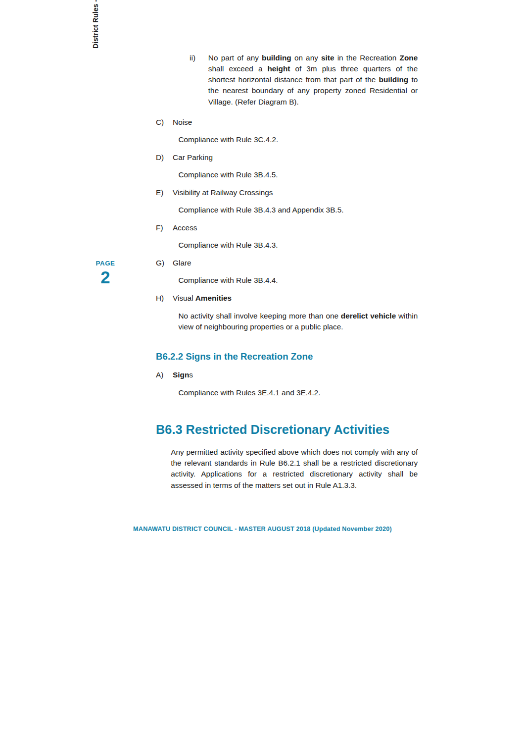District Rules - Rule B6 – Recreation Zone
PAGE
2
ii)
No part of any building on any site in the Recreation Zone shall exceed a height of 3m plus three quarters of the shortest horizontal distance from that part of the building to the nearest boundary of any property zoned Residential or Village. (Refer Diagram B).
C)
Noise
Compliance with Rule 3C.4.2.
D)
Car Parking
Compliance with Rule 3B.4.5.
E)
Visibility at Railway Crossings
Compliance with Rule 3B.4.3 and Appendix 3B.5.
F)
Access
Compliance with Rule 3B.4.3.
G)
Glare
Compliance with Rule 3B.4.4.
H)
Visual Amenities
No activity shall involve keeping more than one derelict vehicle within view of neighbouring properties or a public place.
B6.2.2 Signs in the Recreation Zone
A)
Signs
Compliance with Rules 3E.4.1 and 3E.4.2.
B6.3 Restricted Discretionary Activities
Any permitted activity specified above which does not comply with any of the relevant standards in Rule B6.2.1 shall be a restricted discretionary activity. Applications for a restricted discretionary activity shall be assessed in terms of the matters set out in Rule A1.3.3.
MANAWATU DISTRICT COUNCIL - MASTER AUGUST 2018 (Updated November 2020)